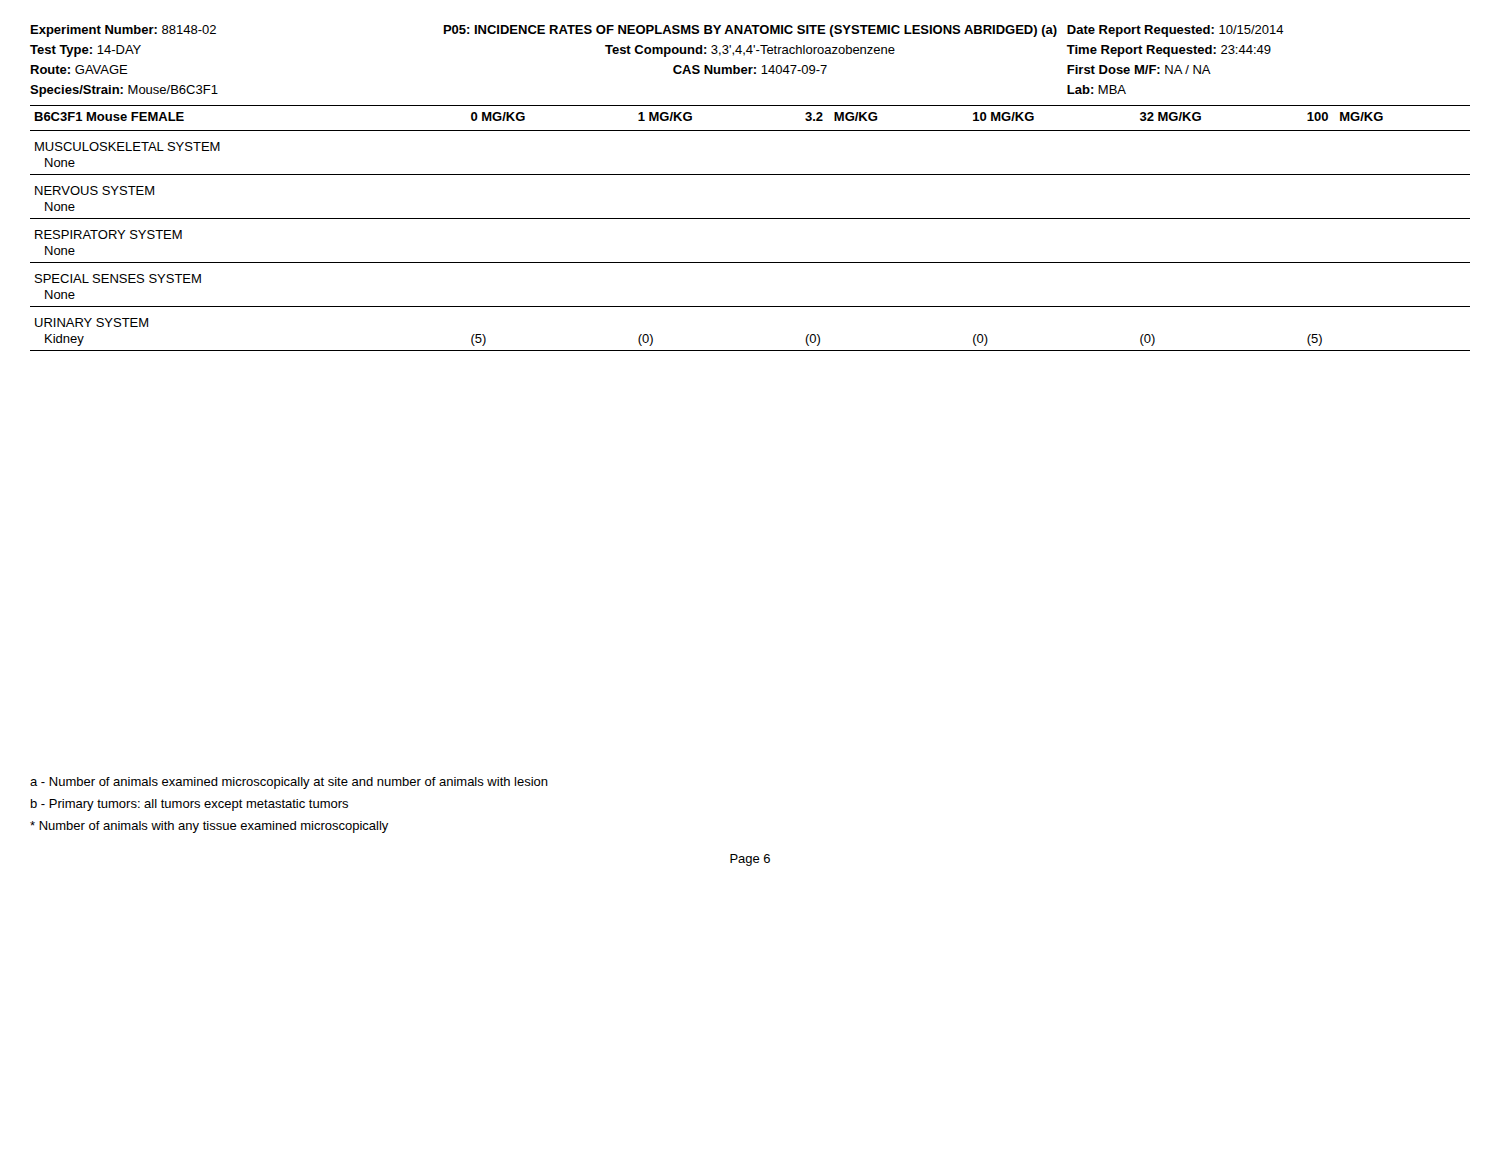| Experiment Number: 88148-02 Test Type: 14-DAY Route: GAVAGE Species/Strain: Mouse/B6C3F1 | P05: INCIDENCE RATES OF NEOPLASMS BY ANATOMIC SITE (SYSTEMIC LESIONS ABRIDGED) (a) Test Compound: 3,3',4,4'-Tetrachloroazobenzene CAS Number: 14047-09-7 | Date Report Requested: 10/15/2014 Time Report Requested: 23:44:49 First Dose M/F: NA / NA Lab: MBA |
| B6C3F1 Mouse FEMALE | 0 MG/KG | 1 MG/KG | 3.2 MG/KG | 10 MG/KG | 32 MG/KG | 100 MG/KG |
| --- | --- | --- | --- | --- | --- | --- |
| MUSCULOSKELETAL SYSTEM |
| None | | | | | | |
| NERVOUS SYSTEM |
| None | | | | | | |
| RESPIRATORY SYSTEM |
| None | | | | | | |
| SPECIAL SENSES SYSTEM |
| None | | | | | | |
| URINARY SYSTEM |
| Kidney | (5) | (0) | (0) | (0) | (0) | (5) |
a - Number of animals examined microscopically at site and number of animals with lesion
b - Primary tumors: all tumors except metastatic tumors
* Number of animals with any tissue examined microscopically
Page 6